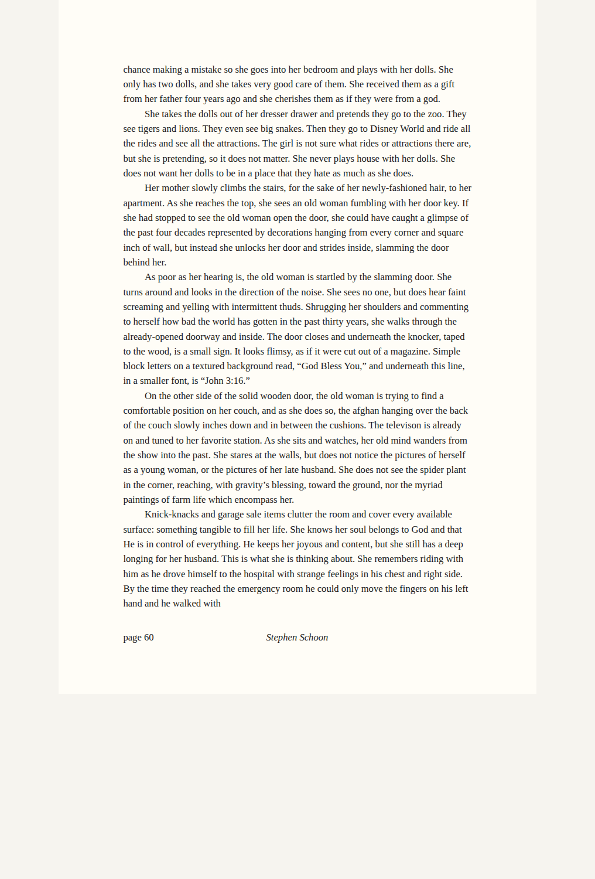chance making a mistake so she goes into her bedroom and plays with her dolls. She only has two dolls, and she takes very good care of them. She received them as a gift from her father four years ago and she cherishes them as if they were from a god.
She takes the dolls out of her dresser drawer and pretends they go to the zoo. They see tigers and lions. They even see big snakes. Then they go to Disney World and ride all the rides and see all the attractions. The girl is not sure what rides or attractions there are, but she is pretending, so it does not matter. She never plays house with her dolls. She does not want her dolls to be in a place that they hate as much as she does.
Her mother slowly climbs the stairs, for the sake of her newly-fashioned hair, to her apartment. As she reaches the top, she sees an old woman fumbling with her door key. If she had stopped to see the old woman open the door, she could have caught a glimpse of the past four decades represented by decorations hanging from every corner and square inch of wall, but instead she unlocks her door and strides inside, slamming the door behind her.
As poor as her hearing is, the old woman is startled by the slamming door. She turns around and looks in the direction of the noise. She sees no one, but does hear faint screaming and yelling with intermittent thuds. Shrugging her shoulders and commenting to herself how bad the world has gotten in the past thirty years, she walks through the already-opened doorway and inside. The door closes and underneath the knocker, taped to the wood, is a small sign. It looks flimsy, as if it were cut out of a magazine. Simple block letters on a textured background read, “God Bless You,” and underneath this line, in a smaller font, is “John 3:16.”
On the other side of the solid wooden door, the old woman is trying to find a comfortable position on her couch, and as she does so, the afghan hanging over the back of the couch slowly inches down and in between the cushions. The televison is already on and tuned to her favorite station. As she sits and watches, her old mind wanders from the show into the past. She stares at the walls, but does not notice the pictures of herself as a young woman, or the pictures of her late husband. She does not see the spider plant in the corner, reaching, with gravity’s blessing, toward the ground, nor the myriad paintings of farm life which encompass her.
Knick-knacks and garage sale items clutter the room and cover every available surface: something tangible to fill her life. She knows her soul belongs to God and that He is in control of everything. He keeps her joyous and content, but she still has a deep longing for her husband. This is what she is thinking about. She remembers riding with him as he drove himself to the hospital with strange feelings in his chest and right side. By the time they reached the emergency room he could only move the fingers on his left hand and he walked with
page 60 Stephen Schoon